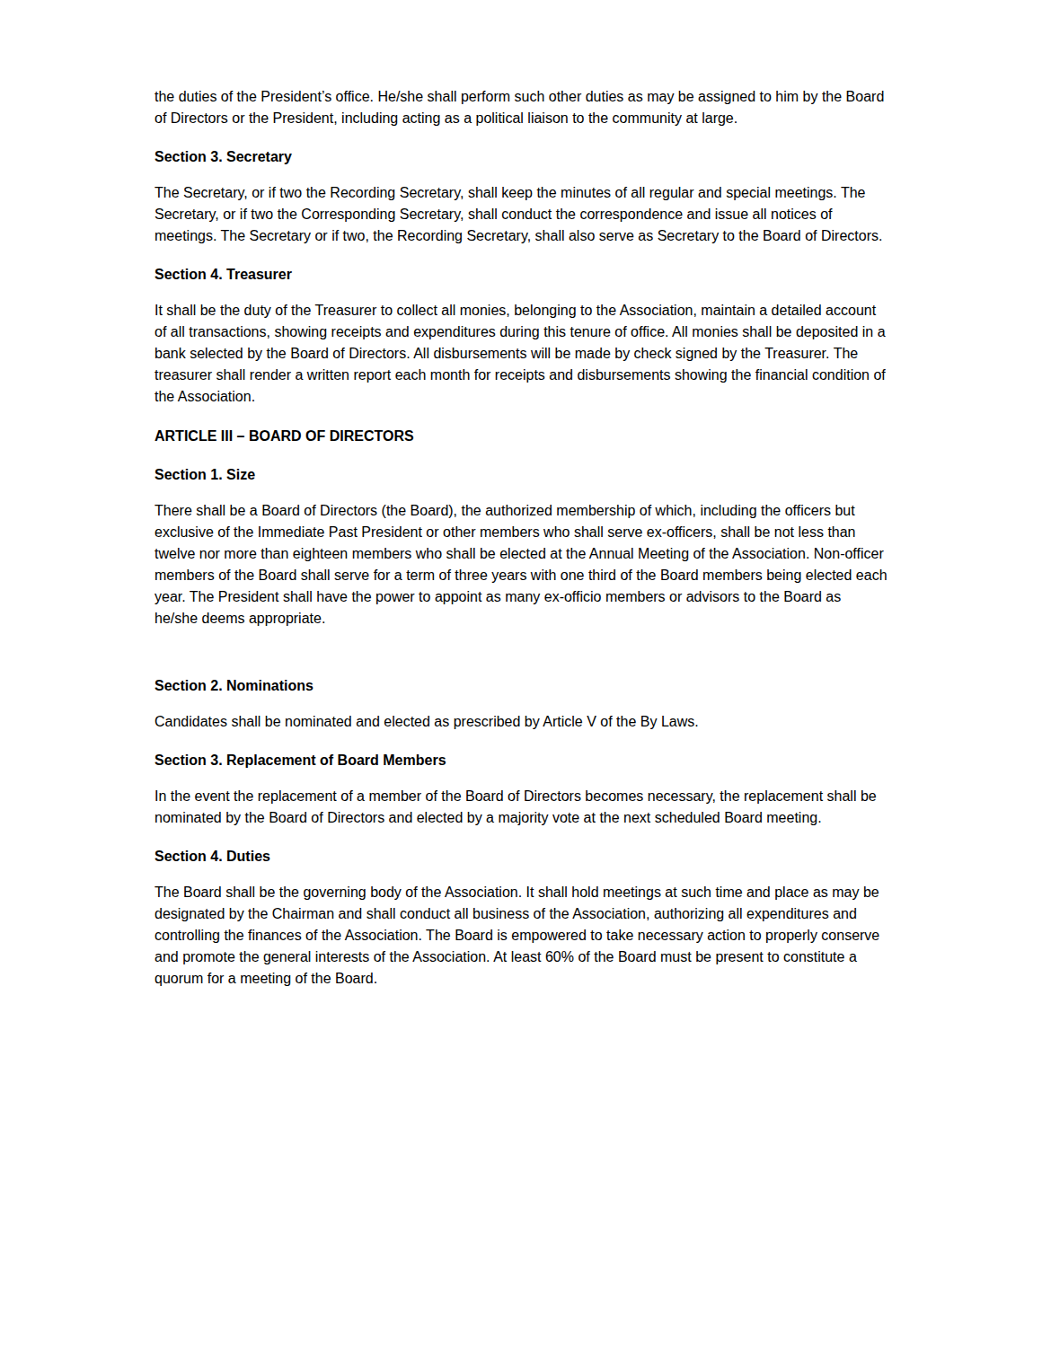the duties of the President’s office. He/she shall perform such other duties as may be assigned to him by the Board of Directors or the President, including acting as a political liaison to the community at large.
Section 3. Secretary
The Secretary, or if two the Recording Secretary, shall keep the minutes of all regular and special meetings. The Secretary, or if two the Corresponding Secretary, shall conduct the correspondence and issue all notices of meetings. The Secretary or if two, the Recording Secretary, shall also serve as Secretary to the Board of Directors.
Section 4. Treasurer
It shall be the duty of the Treasurer to collect all monies, belonging to the Association, maintain a detailed account of all transactions, showing receipts and expenditures during this tenure of office. All monies shall be deposited in a bank selected by the Board of Directors. All disbursements will be made by check signed by the Treasurer. The treasurer shall render a written report each month for receipts and disbursements showing the financial condition of the Association.
ARTICLE III – BOARD OF DIRECTORS
Section 1. Size
There shall be a Board of Directors (the Board), the authorized membership of which, including the officers but exclusive of the Immediate Past President or other members who shall serve ex-officers, shall be not less than twelve nor more than eighteen members who shall be elected at the Annual Meeting of the Association. Non-officer members of the Board shall serve for a term of three years with one third of the Board members being elected each year. The President shall have the power to appoint as many ex-officio members or advisors to the Board as he/she deems appropriate.
Section 2. Nominations
Candidates shall be nominated and elected as prescribed by Article V of the By Laws.
Section 3. Replacement of Board Members
In the event the replacement of a member of the Board of Directors becomes necessary, the replacement shall be nominated by the Board of Directors and elected by a majority vote at the next scheduled Board meeting.
Section 4. Duties
The Board shall be the governing body of the Association. It shall hold meetings at such time and place as may be designated by the Chairman and shall conduct all business of the Association, authorizing all expenditures and controlling the finances of the Association. The Board is empowered to take necessary action to properly conserve and promote the general interests of the Association. At least 60% of the Board must be present to constitute a quorum for a meeting of the Board.